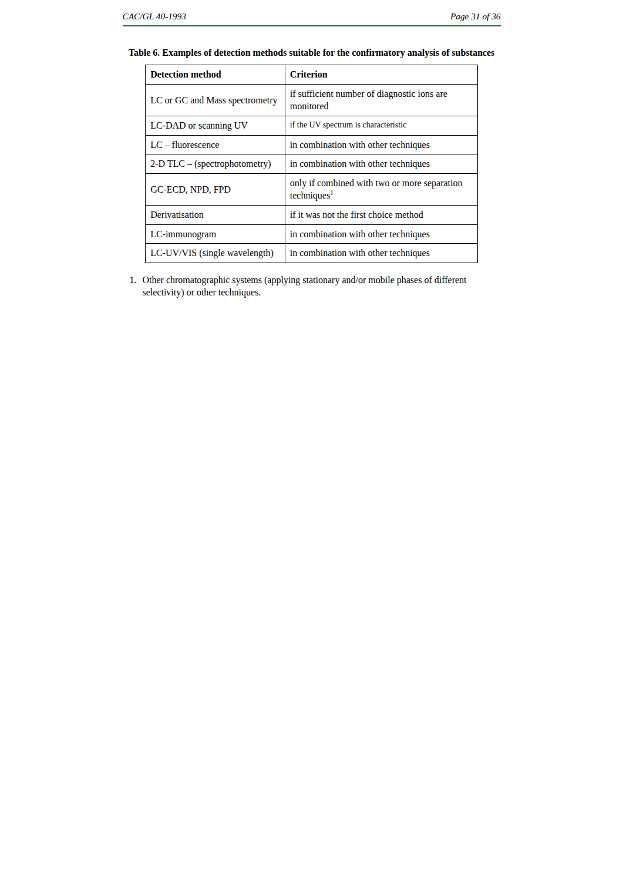CAC/GL 40-1993
Page 31 of 36
Table 6. Examples of detection methods suitable for the confirmatory analysis of substances
| Detection method | Criterion |
| --- | --- |
| LC or GC and Mass spectrometry | if sufficient number of diagnostic ions are monitored |
| LC-DAD or scanning UV | if the UV spectrum is characteristic |
| LC – fluorescence | in combination with other techniques |
| 2-D TLC – (spectrophotometry) | in combination with other techniques |
| GC-ECD, NPD, FPD | only if combined with two or more separation techniques 1 |
| Derivatisation | if it was not the first choice method |
| LC-immunogram | in combination with other techniques |
| LC-UV/VIS (single wavelength) | in combination with other techniques |
Other chromatographic systems (applying stationary and/or mobile phases of different selectivity) or other techniques.